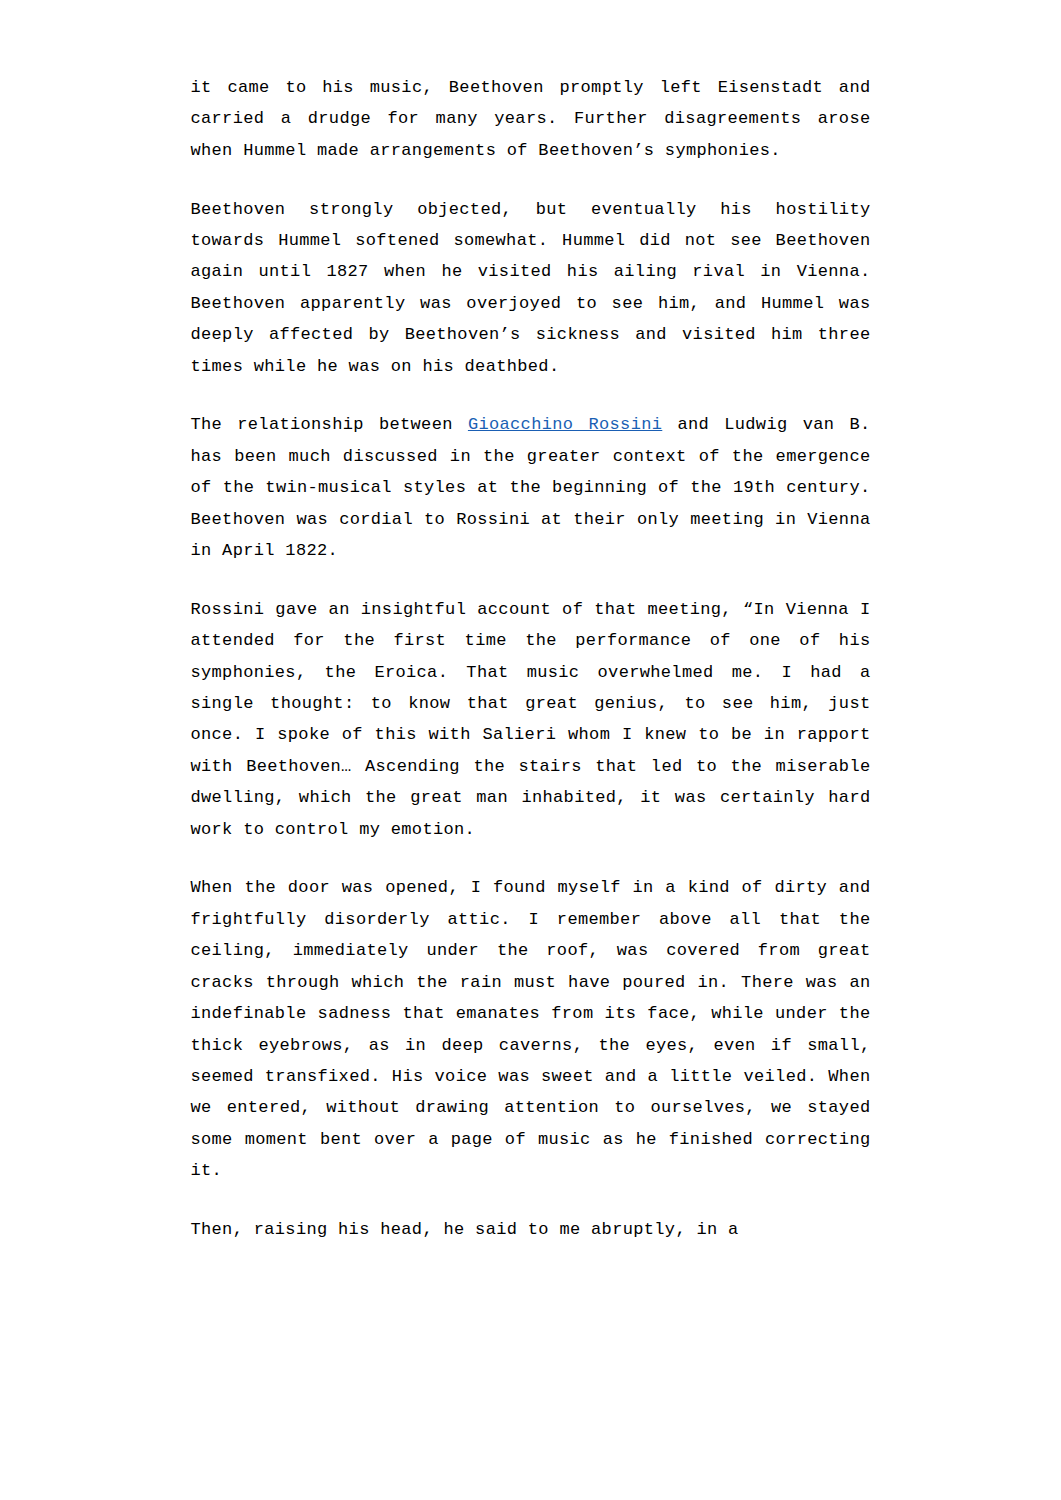it came to his music, Beethoven promptly left Eisenstadt and carried a drudge for many years. Further disagreements arose when Hummel made arrangements of Beethoven’s symphonies.
Beethoven strongly objected, but eventually his hostility towards Hummel softened somewhat. Hummel did not see Beethoven again until 1827 when he visited his ailing rival in Vienna. Beethoven apparently was overjoyed to see him, and Hummel was deeply affected by Beethoven’s sickness and visited him three times while he was on his deathbed.
The relationship between Gioacchino Rossini and Ludwig van B. has been much discussed in the greater context of the emergence of the twin-musical styles at the beginning of the 19th century. Beethoven was cordial to Rossini at their only meeting in Vienna in April 1822.
Rossini gave an insightful account of that meeting, “In Vienna I attended for the first time the performance of one of his symphonies, the Eroica. That music overwhelmed me. I had a single thought: to know that great genius, to see him, just once. I spoke of this with Salieri whom I knew to be in rapport with Beethoven… Ascending the stairs that led to the miserable dwelling, which the great man inhabited, it was certainly hard work to control my emotion.
When the door was opened, I found myself in a kind of dirty and frightfully disorderly attic. I remember above all that the ceiling, immediately under the roof, was covered from great cracks through which the rain must have poured in. There was an indefinable sadness that emanates from its face, while under the thick eyebrows, as in deep caverns, the eyes, even if small, seemed transfixed. His voice was sweet and a little veiled. When we entered, without drawing attention to ourselves, we stayed some moment bent over a page of music as he finished correcting it.
Then, raising his head, he said to me abruptly, in a